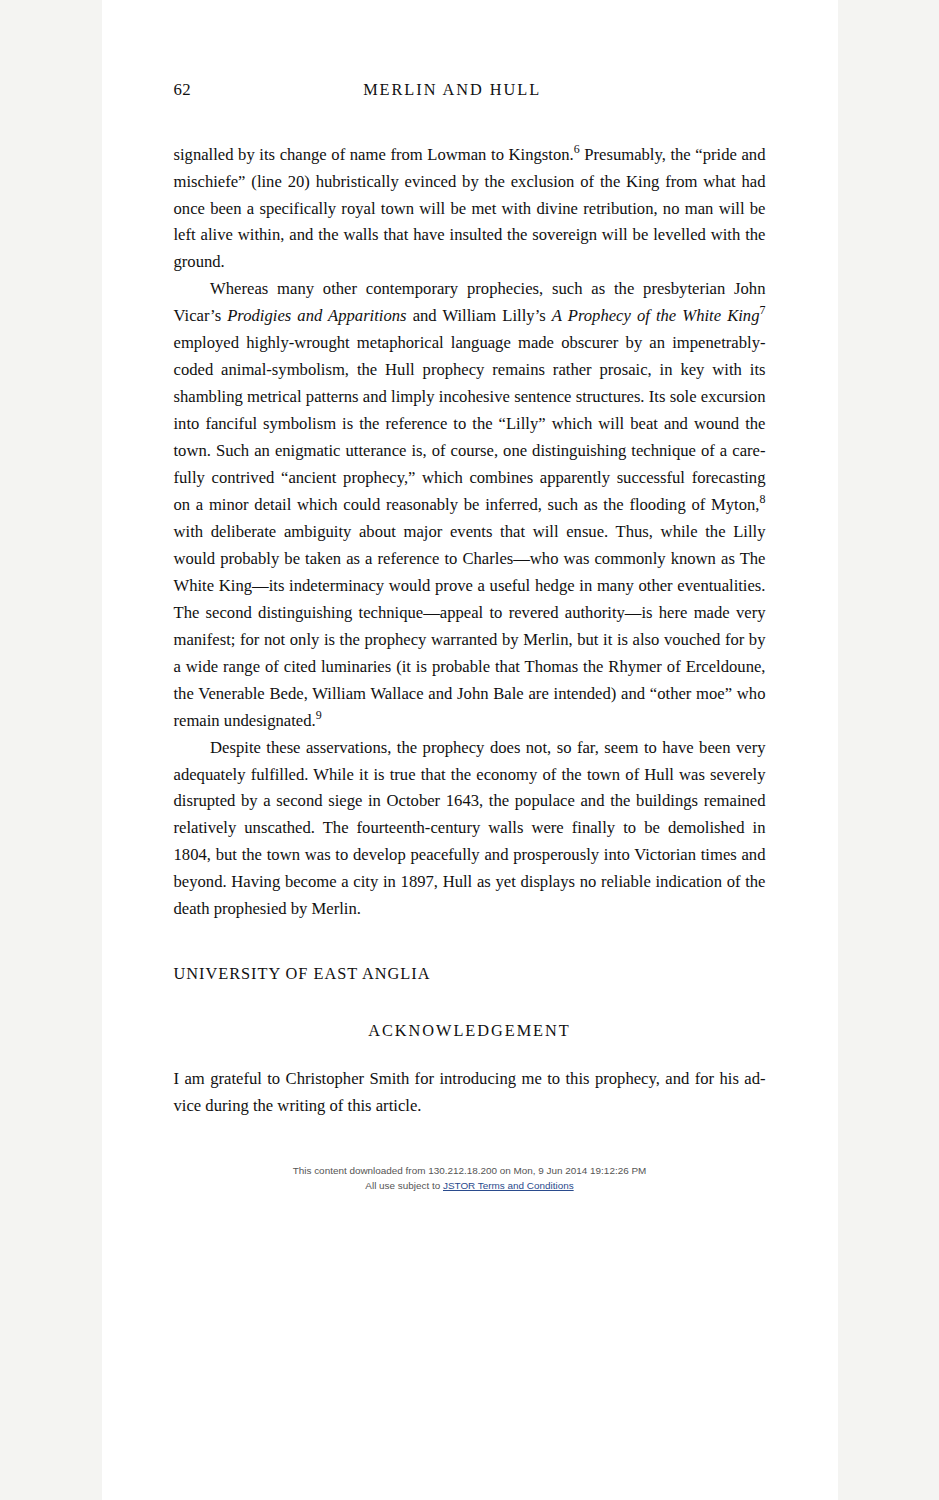62 MERLIN AND HULL
signalled by its change of name from Lowman to Kingston.6 Presumably, the “pride and mischiefe” (line 20) hubristically evinced by the exclusion of the King from what had once been a specifically royal town will be met with divine retribution, no man will be left alive within, and the walls that have insulted the sovereign will be levelled with the ground.
Whereas many other contemporary prophecies, such as the presbyterian John Vicar’s Prodigies and Apparitions and William Lilly’s A Prophecy of the White King7 employed highly-wrought metaphorical language made obscurer by an impenetrably-coded animal-symbolism, the Hull prophecy remains rather prosaic, in key with its shambling metrical patterns and limply incohesive sentence structures. Its sole excursion into fanciful symbolism is the reference to the “Lilly” which will beat and wound the town. Such an enigmatic utterance is, of course, one distinguishing technique of a carefully contrived “ancient prophecy,” which combines apparently successful forecasting on a minor detail which could reasonably be inferred, such as the flooding of Myton,8 with deliberate ambiguity about major events that will ensue. Thus, while the Lilly would probably be taken as a reference to Charles—who was commonly known as The White King—its indeterminacy would prove a useful hedge in many other eventualities. The second distinguishing technique—appeal to revered authority—is here made very manifest; for not only is the prophecy warranted by Merlin, but it is also vouched for by a wide range of cited luminaries (it is probable that Thomas the Rhymer of Erceldoune, the Venerable Bede, William Wallace and John Bale are intended) and “other moe” who remain undesignated.9
Despite these asservations, the prophecy does not, so far, seem to have been very adequately fulfilled. While it is true that the economy of the town of Hull was severely disrupted by a second siege in October 1643, the populace and the buildings remained relatively unscathed. The fourteenth-century walls were finally to be demolished in 1804, but the town was to develop peacefully and prosperously into Victorian times and beyond. Having become a city in 1897, Hull as yet displays no reliable indication of the death prophesied by Merlin.
UNIVERSITY OF EAST ANGLIA
ACKNOWLEDGEMENT
I am grateful to Christopher Smith for introducing me to this prophecy, and for his advice during the writing of this article.
This content downloaded from 130.212.18.200 on Mon, 9 Jun 2014 19:12:26 PM
All use subject to JSTOR Terms and Conditions